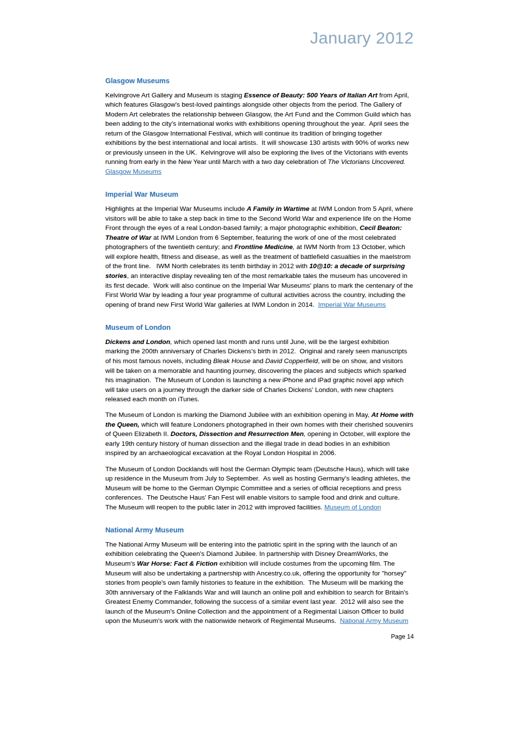January 2012
Glasgow Museums
Kelvingrove Art Gallery and Museum is staging Essence of Beauty: 500 Years of Italian Art from April, which features Glasgow's best-loved paintings alongside other objects from the period. The Gallery of Modern Art celebrates the relationship between Glasgow, the Art Fund and the Common Guild which has been adding to the city's international works with exhibitions opening throughout the year. April sees the return of the Glasgow International Festival, which will continue its tradition of bringing together exhibitions by the best international and local artists. It will showcase 130 artists with 90% of works new or previously unseen in the UK. Kelvingrove will also be exploring the lives of the Victorians with events running from early in the New Year until March with a two day celebration of The Victorians Uncovered. Glasgow Museums
Imperial War Museum
Highlights at the Imperial War Museums include A Family in Wartime at IWM London from 5 April, where visitors will be able to take a step back in time to the Second World War and experience life on the Home Front through the eyes of a real London-based family; a major photographic exhibition, Cecil Beaton: Theatre of War at IWM London from 6 September, featuring the work of one of the most celebrated photographers of the twentieth century; and Frontline Medicine, at IWM North from 13 October, which will explore health, fitness and disease, as well as the treatment of battlefield casualties in the maelstrom of the front line. IWM North celebrates its tenth birthday in 2012 with 10@10: a decade of surprising stories, an interactive display revealing ten of the most remarkable tales the museum has uncovered in its first decade. Work will also continue on the Imperial War Museums' plans to mark the centenary of the First World War by leading a four year programme of cultural activities across the country, including the opening of brand new First World War galleries at IWM London in 2014. Imperial War Museums
Museum of London
Dickens and London, which opened last month and runs until June, will be the largest exhibition marking the 200th anniversary of Charles Dickens's birth in 2012. Original and rarely seen manuscripts of his most famous novels, including Bleak House and David Copperfield, will be on show, and visitors will be taken on a memorable and haunting journey, discovering the places and subjects which sparked his imagination. The Museum of London is launching a new iPhone and iPad graphic novel app which will take users on a journey through the darker side of Charles Dickens' London, with new chapters released each month on iTunes.
The Museum of London is marking the Diamond Jubilee with an exhibition opening in May, At Home with the Queen, which will feature Londoners photographed in their own homes with their cherished souvenirs of Queen Elizabeth II. Doctors, Dissection and Resurrection Men, opening in October, will explore the early 19th century history of human dissection and the illegal trade in dead bodies in an exhibition inspired by an archaeological excavation at the Royal London Hospital in 2006.
The Museum of London Docklands will host the German Olympic team (Deutsche Haus), which will take up residence in the Museum from July to September. As well as hosting Germany's leading athletes, the Museum will be home to the German Olympic Committee and a series of official receptions and press conferences. The Deutsche Haus' Fan Fest will enable visitors to sample food and drink and culture. The Museum will reopen to the public later in 2012 with improved facilities. Museum of London
National Army Museum
The National Army Museum will be entering into the patriotic spirit in the spring with the launch of an exhibition celebrating the Queen's Diamond Jubilee. In partnership with Disney DreamWorks, the Museum's War Horse: Fact & Fiction exhibition will include costumes from the upcoming film. The Museum will also be undertaking a partnership with Ancestry.co.uk, offering the opportunity for "horsey" stories from people's own family histories to feature in the exhibition. The Museum will be marking the 30th anniversary of the Falklands War and will launch an online poll and exhibition to search for Britain's Greatest Enemy Commander, following the success of a similar event last year. 2012 will also see the launch of the Museum's Online Collection and the appointment of a Regimental Liaison Officer to build upon the Museum's work with the nationwide network of Regimental Museums. National Army Museum
Page 14